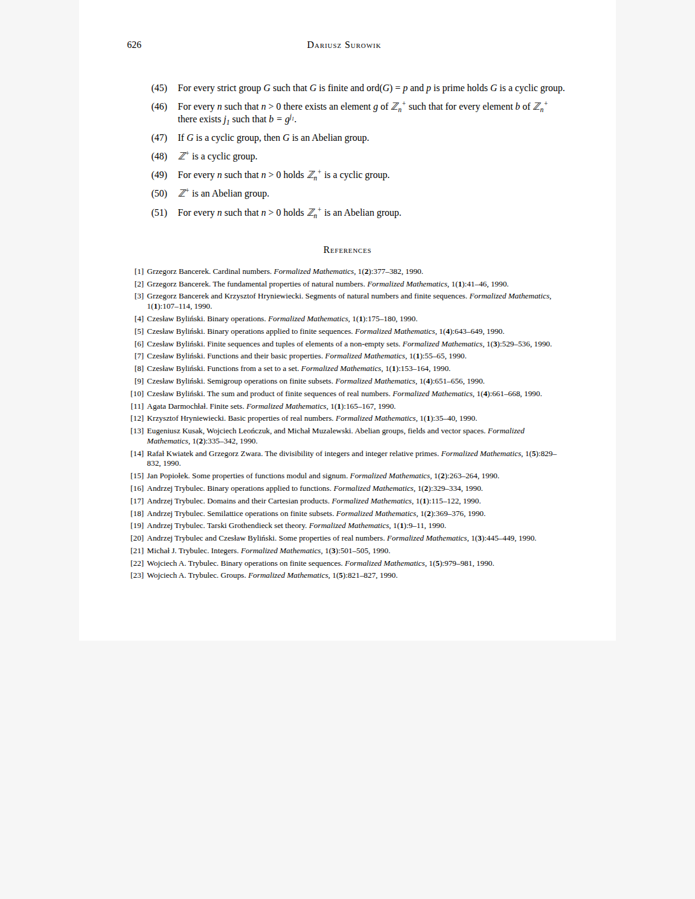626 Dariusz Surowik
(45) For every strict group G such that G is finite and ord(G) = p and p is prime holds G is a cyclic group.
(46) For every n such that n > 0 there exists an element g of ℤn+ such that for every element b of ℤn+ there exists j1 such that b = gj1.
(47) If G is a cyclic group, then G is an Abelian group.
(48) ℤ+ is a cyclic group.
(49) For every n such that n > 0 holds ℤn+ is a cyclic group.
(50) ℤ+ is an Abelian group.
(51) For every n such that n > 0 holds ℤn+ is an Abelian group.
References
[1] Grzegorz Bancerek. Cardinal numbers. Formalized Mathematics, 1(2):377–382, 1990.
[2] Grzegorz Bancerek. The fundamental properties of natural numbers. Formalized Mathematics, 1(1):41–46, 1990.
[3] Grzegorz Bancerek and Krzysztof Hryniewiecki. Segments of natural numbers and finite sequences. Formalized Mathematics, 1(1):107–114, 1990.
[4] Czesław Byliński. Binary operations. Formalized Mathematics, 1(1):175–180, 1990.
[5] Czesław Byliński. Binary operations applied to finite sequences. Formalized Mathematics, 1(4):643–649, 1990.
[6] Czesław Byliński. Finite sequences and tuples of elements of a non-empty sets. Formalized Mathematics, 1(3):529–536, 1990.
[7] Czesław Byliński. Functions and their basic properties. Formalized Mathematics, 1(1):55–65, 1990.
[8] Czesław Byliński. Functions from a set to a set. Formalized Mathematics, 1(1):153–164, 1990.
[9] Czesław Byliński. Semigroup operations on finite subsets. Formalized Mathematics, 1(4):651–656, 1990.
[10] Czesław Byliński. The sum and product of finite sequences of real numbers. Formalized Mathematics, 1(4):661–668, 1990.
[11] Agata Darmochłał. Finite sets. Formalized Mathematics, 1(1):165–167, 1990.
[12] Krzysztof Hryniewiecki. Basic properties of real numbers. Formalized Mathematics, 1(1):35–40, 1990.
[13] Eugeniusz Kusak, Wojciech Leończuk, and Michał Muzalewski. Abelian groups, fields and vector spaces. Formalized Mathematics, 1(2):335–342, 1990.
[14] Rafał Kwiatek and Grzegorz Zwara. The divisibility of integers and integer relative primes. Formalized Mathematics, 1(5):829–832, 1990.
[15] Jan Popiołek. Some properties of functions modul and signum. Formalized Mathematics, 1(2):263–264, 1990.
[16] Andrzej Trybulec. Binary operations applied to functions. Formalized Mathematics, 1(2):329–334, 1990.
[17] Andrzej Trybulec. Domains and their Cartesian products. Formalized Mathematics, 1(1):115–122, 1990.
[18] Andrzej Trybulec. Semilattice operations on finite subsets. Formalized Mathematics, 1(2):369–376, 1990.
[19] Andrzej Trybulec. Tarski Grothendieck set theory. Formalized Mathematics, 1(1):9–11, 1990.
[20] Andrzej Trybulec and Czesław Byliński. Some properties of real numbers. Formalized Mathematics, 1(3):445–449, 1990.
[21] Michał J. Trybulec. Integers. Formalized Mathematics, 1(3):501–505, 1990.
[22] Wojciech A. Trybulec. Binary operations on finite sequences. Formalized Mathematics, 1(5):979–981, 1990.
[23] Wojciech A. Trybulec. Groups. Formalized Mathematics, 1(5):821–827, 1990.